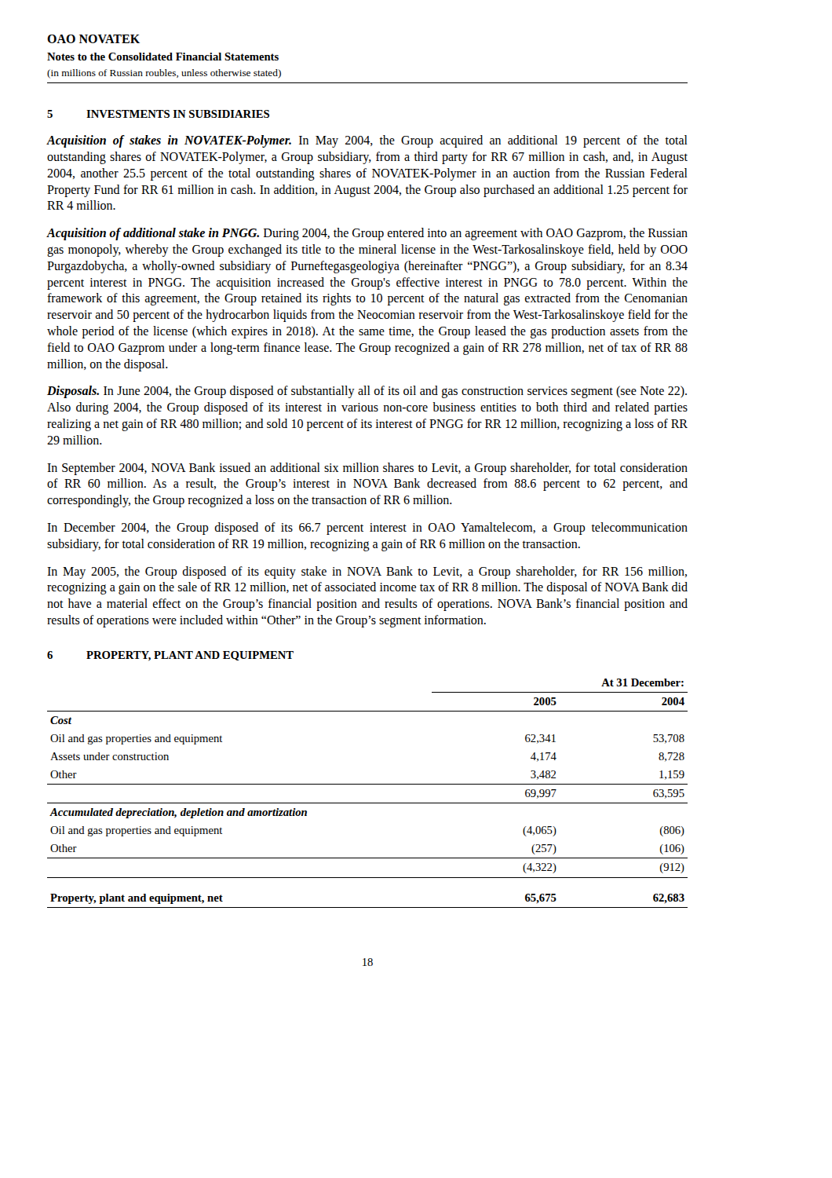OAO NOVATEK
Notes to the Consolidated Financial Statements
(in millions of Russian roubles, unless otherwise stated)
5 INVESTMENTS IN SUBSIDIARIES
Acquisition of stakes in NOVATEK-Polymer. In May 2004, the Group acquired an additional 19 percent of the total outstanding shares of NOVATEK-Polymer, a Group subsidiary, from a third party for RR 67 million in cash, and, in August 2004, another 25.5 percent of the total outstanding shares of NOVATEK-Polymer in an auction from the Russian Federal Property Fund for RR 61 million in cash. In addition, in August 2004, the Group also purchased an additional 1.25 percent for RR 4 million.
Acquisition of additional stake in PNGG. During 2004, the Group entered into an agreement with OAO Gazprom, the Russian gas monopoly, whereby the Group exchanged its title to the mineral license in the West-Tarkosalinskoye field, held by OOO Purgazdobycha, a wholly-owned subsidiary of Purneftegasgeologiya (hereinafter “PNGG”), a Group subsidiary, for an 8.34 percent interest in PNGG. The acquisition increased the Group's effective interest in PNGG to 78.0 percent. Within the framework of this agreement, the Group retained its rights to 10 percent of the natural gas extracted from the Cenomanian reservoir and 50 percent of the hydrocarbon liquids from the Neocomian reservoir from the West-Tarkosalinskoye field for the whole period of the license (which expires in 2018). At the same time, the Group leased the gas production assets from the field to OAO Gazprom under a long-term finance lease. The Group recognized a gain of RR 278 million, net of tax of RR 88 million, on the disposal.
Disposals. In June 2004, the Group disposed of substantially all of its oil and gas construction services segment (see Note 22). Also during 2004, the Group disposed of its interest in various non-core business entities to both third and related parties realizing a net gain of RR 480 million; and sold 10 percent of its interest of PNGG for RR 12 million, recognizing a loss of RR 29 million.
In September 2004, NOVA Bank issued an additional six million shares to Levit, a Group shareholder, for total consideration of RR 60 million. As a result, the Group’s interest in NOVA Bank decreased from 88.6 percent to 62 percent, and correspondingly, the Group recognized a loss on the transaction of RR 6 million.
In December 2004, the Group disposed of its 66.7 percent interest in OAO Yamaltelecom, a Group telecommunication subsidiary, for total consideration of RR 19 million, recognizing a gain of RR 6 million on the transaction.
In May 2005, the Group disposed of its equity stake in NOVA Bank to Levit, a Group shareholder, for RR 156 million, recognizing a gain on the sale of RR 12 million, net of associated income tax of RR 8 million. The disposal of NOVA Bank did not have a material effect on the Group’s financial position and results of operations. NOVA Bank’s financial position and results of operations were included within “Other” in the Group’s segment information.
6 PROPERTY, PLANT AND EQUIPMENT
| | At 31 December: |
| | 2005 | 2004 |
| Cost | | |
| Oil and gas properties and equipment | 62,341 | 53,708 |
| Assets under construction | 4,174 | 8,728 |
| Other | 3,482 | 1,159 |
| | 69,997 | 63,595 |
| Accumulated depreciation, depletion and amortization | | |
| Oil and gas properties and equipment | (4,065) | (806) |
| Other | (257) | (106) |
| | (4,322) | (912) |
| Property, plant and equipment, net | 65,675 | 62,683 |
18